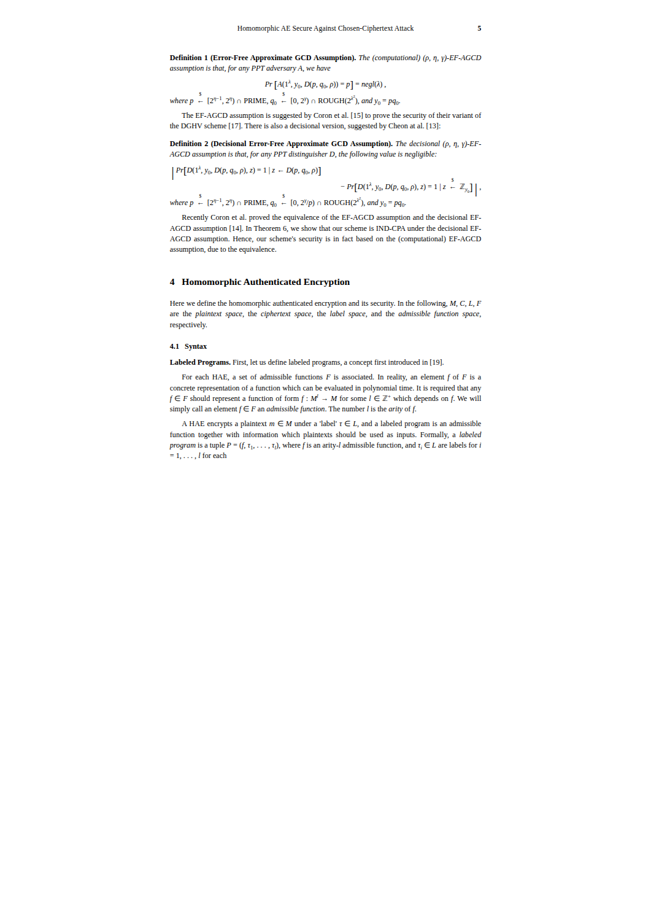Homomorphic AE Secure Against Chosen-Ciphertext Attack 5
Definition 1 (Error-Free Approximate GCD Assumption). The (computational) (ρ, η, γ)-EF-AGCD assumption is that, for any PPT adversary A, we have
Pr [A(1λ, y0, D(p, q0, ρ)) = p] = negl(λ) ,
where p $← [2η−1, 2η) ∩ PRIME, q0 $← [0, 2γ) ∩ ROUGH(2λ2), and y0 = pq0.
The EF-AGCD assumption is suggested by Coron et al. [15] to prove the security of their variant of the DGHV scheme [17]. There is also a decisional version, suggested by Cheon at al. [13]:
Definition 2 (Decisional Error-Free Approximate GCD Assumption). The decisional (ρ, η, γ)-EF-AGCD assumption is that, for any PPT distinguisher D, the following value is negligible:
| Pr[D(1λ, y0, D(p, q0, ρ), z) = 1 | z ← D(p, q0, ρ)]
− Pr[D(1λ, y0, D(p, q0, ρ), z) = 1 | z $← ℤy0] | ,
where p $← [2η−1, 2η) ∩ PRIME, q0 $← [0, 2γ/p) ∩ ROUGH(2λ2), and y0 = pq0.
Recently Coron et al. proved the equivalence of the EF-AGCD assumption and the decisional EF-AGCD assumption [14]. In Theorem 6, we show that our scheme is IND-CPA under the decisional EF-AGCD assumption. Hence, our scheme's security is in fact based on the (computational) EF-AGCD assumption, due to the equivalence.
4 Homomorphic Authenticated Encryption
Here we define the homomorphic authenticated encryption and its security. In the following, M, C, L, F are the plaintext space, the ciphertext space, the label space, and the admissible function space, respectively.
4.1 Syntax
Labeled Programs. First, let us define labeled programs, a concept first introduced in [19].
For each HAE, a set of admissible functions F is associated. In reality, an element f of F is a concrete representation of a function which can be evaluated in polynomial time. It is required that any f ∈ F should represent a function of form f : Ml → M for some l ∈ ℤ+ which depends on f. We will simply call an element f ∈ F an admissible function. The number l is the arity of f.
A HAE encrypts a plaintext m ∈ M under a 'label' τ ∈ L, and a labeled program is an admissible function together with information which plaintexts should be used as inputs. Formally, a labeled program is a tuple P = (f, τ1, . . . , τl), where f is an arity-l admissible function, and τi ∈ L are labels for i = 1, . . . , l for each